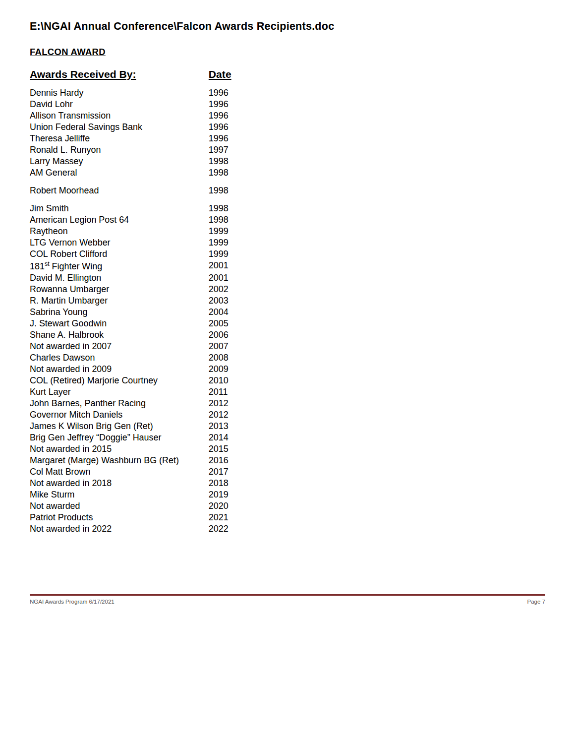E:\NGAI Annual Conference\Falcon Awards Recipients.doc
FALCON AWARD
| Awards Received By: | Date |
| --- | --- |
| Dennis Hardy | 1996 |
| David Lohr | 1996 |
| Allison Transmission | 1996 |
| Union Federal Savings Bank | 1996 |
| Theresa Jelliffe | 1996 |
| Ronald L. Runyon | 1997 |
| Larry Massey | 1998 |
| AM General | 1998 |
| Robert Moorhead | 1998 |
| Jim Smith | 1998 |
| American Legion Post 64 | 1998 |
| Raytheon | 1999 |
| LTG Vernon Webber | 1999 |
| COL Robert Clifford | 1999 |
| 181 st Fighter Wing | 2001 |
| David M. Ellington | 2001 |
| Rowanna Umbarger | 2002 |
| R. Martin Umbarger | 2003 |
| Sabrina Young | 2004 |
| J. Stewart Goodwin | 2005 |
| Shane A. Halbrook | 2006 |
| Not awarded in 2007 | 2007 |
| Charles Dawson | 2008 |
| Not awarded in 2009 | 2009 |
| COL (Retired) Marjorie Courtney | 2010 |
| Kurt Layer | 2011 |
| John Barnes, Panther Racing | 2012 |
| Governor Mitch Daniels | 2012 |
| James K Wilson Brig Gen (Ret) | 2013 |
| Brig Gen Jeffrey “Doggie” Hauser | 2014 |
| Not awarded in 2015 | 2015 |
| Margaret (Marge) Washburn BG (Ret) | 2016 |
| Col Matt Brown | 2017 |
| Not awarded in 2018 | 2018 |
| Mike Sturm | 2019 |
| Not awarded | 2020 |
| Patriot Products | 2021 |
| Not awarded in 2022 | 2022 |
NGAI Awards Program 6/17/2021 Page 7